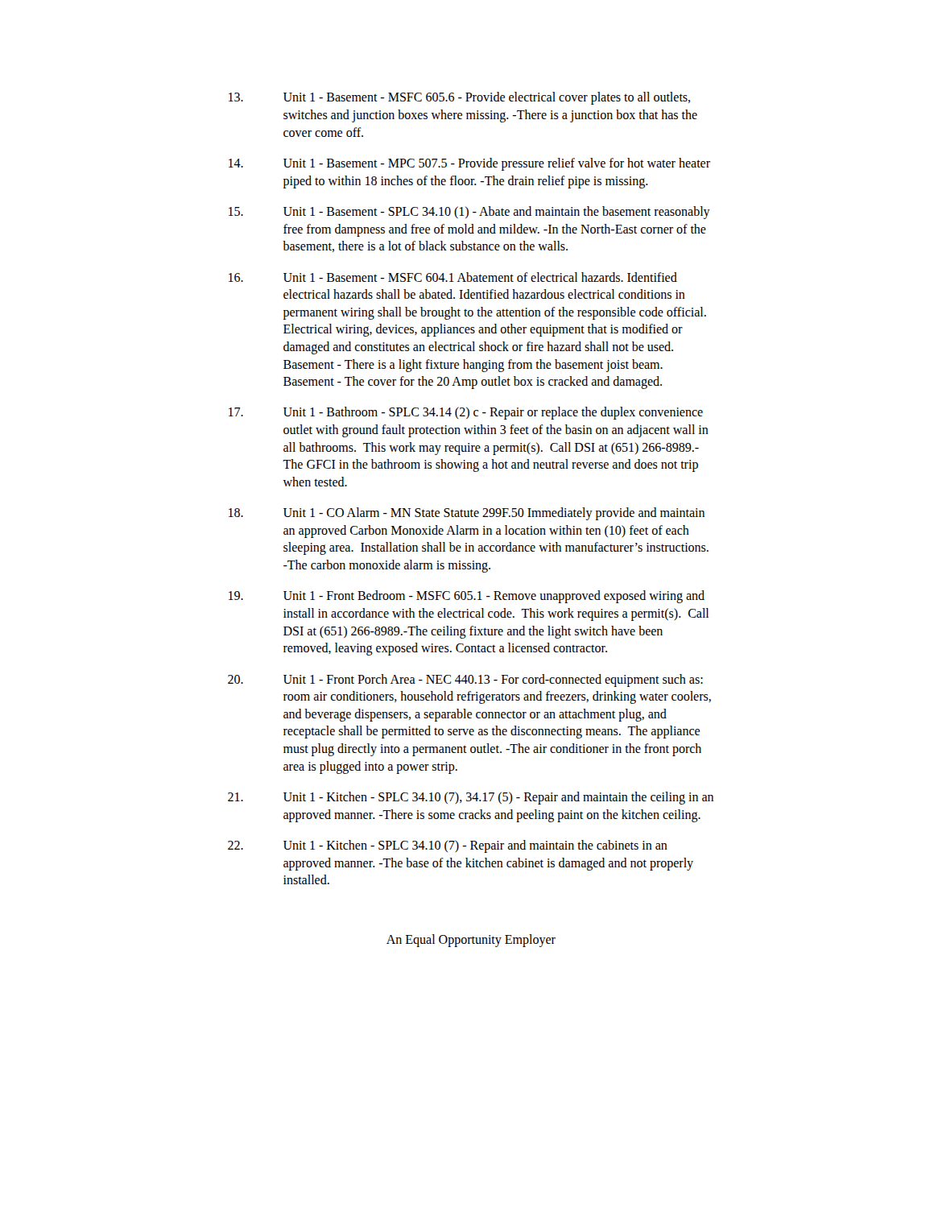13. Unit 1 - Basement - MSFC 605.6 - Provide electrical cover plates to all outlets, switches and junction boxes where missing. -There is a junction box that has the cover come off.
14. Unit 1 - Basement - MPC 507.5 - Provide pressure relief valve for hot water heater piped to within 18 inches of the floor. -The drain relief pipe is missing.
15. Unit 1 - Basement - SPLC 34.10 (1) - Abate and maintain the basement reasonably free from dampness and free of mold and mildew. -In the North-East corner of the basement, there is a lot of black substance on the walls.
16. Unit 1 - Basement - MSFC 604.1 Abatement of electrical hazards. Identified electrical hazards shall be abated. Identified hazardous electrical conditions in permanent wiring shall be brought to the attention of the responsible code official. Electrical wiring, devices, appliances and other equipment that is modified or damaged and constitutes an electrical shock or fire hazard shall not be used.
Basement - There is a light fixture hanging from the basement joist beam.
Basement - The cover for the 20 Amp outlet box is cracked and damaged.
17. Unit 1 - Bathroom - SPLC 34.14 (2) c - Repair or replace the duplex convenience outlet with ground fault protection within 3 feet of the basin on an adjacent wall in all bathrooms. This work may require a permit(s). Call DSI at (651) 266-8989.-The GFCI in the bathroom is showing a hot and neutral reverse and does not trip when tested.
18. Unit 1 - CO Alarm - MN State Statute 299F.50 Immediately provide and maintain an approved Carbon Monoxide Alarm in a location within ten (10) feet of each sleeping area. Installation shall be in accordance with manufacturer’s instructions. -The carbon monoxide alarm is missing.
19. Unit 1 - Front Bedroom - MSFC 605.1 - Remove unapproved exposed wiring and install in accordance with the electrical code. This work requires a permit(s). Call DSI at (651) 266-8989.-The ceiling fixture and the light switch have been removed, leaving exposed wires. Contact a licensed contractor.
20. Unit 1 - Front Porch Area - NEC 440.13 - For cord-connected equipment such as: room air conditioners, household refrigerators and freezers, drinking water coolers, and beverage dispensers, a separable connector or an attachment plug, and receptacle shall be permitted to serve as the disconnecting means. The appliance must plug directly into a permanent outlet. -The air conditioner in the front porch area is plugged into a power strip.
21. Unit 1 - Kitchen - SPLC 34.10 (7), 34.17 (5) - Repair and maintain the ceiling in an approved manner. -There is some cracks and peeling paint on the kitchen ceiling.
22. Unit 1 - Kitchen - SPLC 34.10 (7) - Repair and maintain the cabinets in an approved manner. -The base of the kitchen cabinet is damaged and not properly installed.
An Equal Opportunity Employer